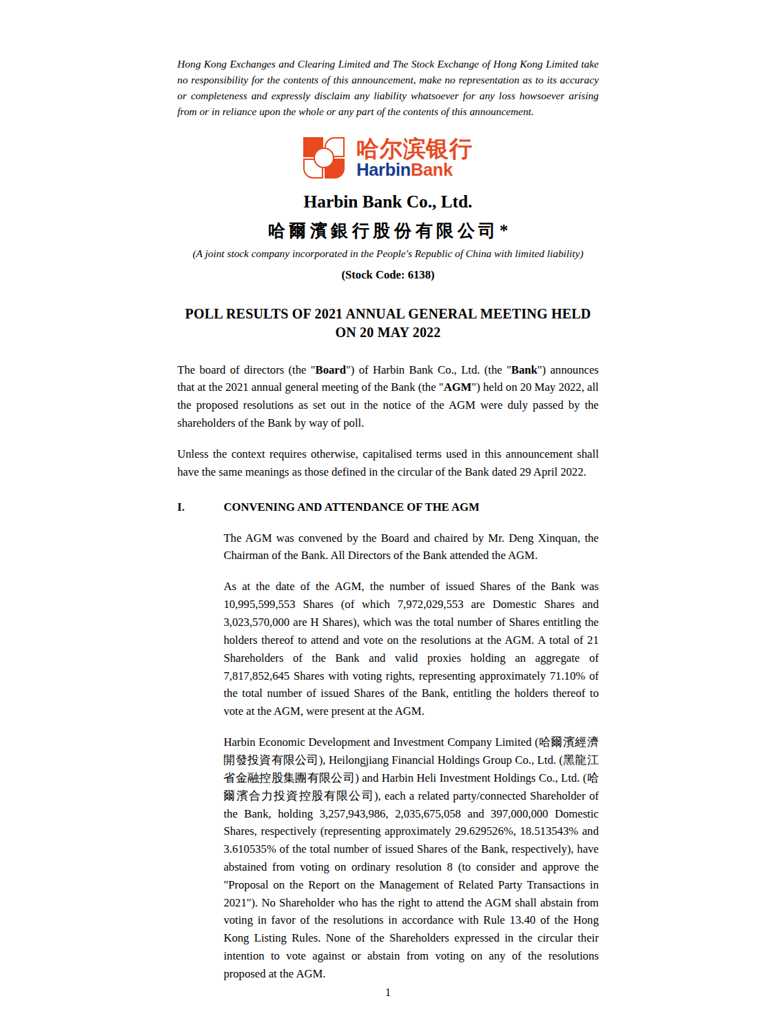Hong Kong Exchanges and Clearing Limited and The Stock Exchange of Hong Kong Limited take no responsibility for the contents of this announcement, make no representation as to its accuracy or completeness and expressly disclaim any liability whatsoever for any loss howsoever arising from or in reliance upon the whole or any part of the contents of this announcement.
哈尔滨银行
HarbinBank
Harbin Bank Co., Ltd.
哈爾濱銀行股份有限公司*
(A joint stock company incorporated in the People's Republic of China with limited liability)
(Stock Code: 6138)
POLL RESULTS OF 2021 ANNUAL GENERAL MEETING HELD
ON 20 MAY 2022
The board of directors (the "Board") of Harbin Bank Co., Ltd. (the "Bank") announces that at the 2021 annual general meeting of the Bank (the "AGM") held on 20 May 2022, all the proposed resolutions as set out in the notice of the AGM were duly passed by the shareholders of the Bank by way of poll.
Unless the context requires otherwise, capitalised terms used in this announcement shall have the same meanings as those defined in the circular of the Bank dated 29 April 2022.
I. CONVENING AND ATTENDANCE OF THE AGM
The AGM was convened by the Board and chaired by Mr. Deng Xinquan, the Chairman of the Bank. All Directors of the Bank attended the AGM.
As at the date of the AGM, the number of issued Shares of the Bank was 10,995,599,553 Shares (of which 7,972,029,553 are Domestic Shares and 3,023,570,000 are H Shares), which was the total number of Shares entitling the holders thereof to attend and vote on the resolutions at the AGM. A total of 21 Shareholders of the Bank and valid proxies holding an aggregate of 7,817,852,645 Shares with voting rights, representing approximately 71.10% of the total number of issued Shares of the Bank, entitling the holders thereof to vote at the AGM, were present at the AGM.
Harbin Economic Development and Investment Company Limited (哈爾濱經濟開發投資有限公司), Heilongjiang Financial Holdings Group Co., Ltd. (黑龍江省金融控股集團有限公司) and Harbin Heli Investment Holdings Co., Ltd. (哈爾濱合力投資控股有限公司), each a related party/connected Shareholder of the Bank, holding 3,257,943,986, 2,035,675,058 and 397,000,000 Domestic Shares, respectively (representing approximately 29.629526%, 18.513543% and 3.610535% of the total number of issued Shares of the Bank, respectively), have abstained from voting on ordinary resolution 8 (to consider and approve the "Proposal on the Report on the Management of Related Party Transactions in 2021"). No Shareholder who has the right to attend the AGM shall abstain from voting in favor of the resolutions in accordance with Rule 13.40 of the Hong Kong Listing Rules. None of the Shareholders expressed in the circular their intention to vote against or abstain from voting on any of the resolutions proposed at the AGM.
1